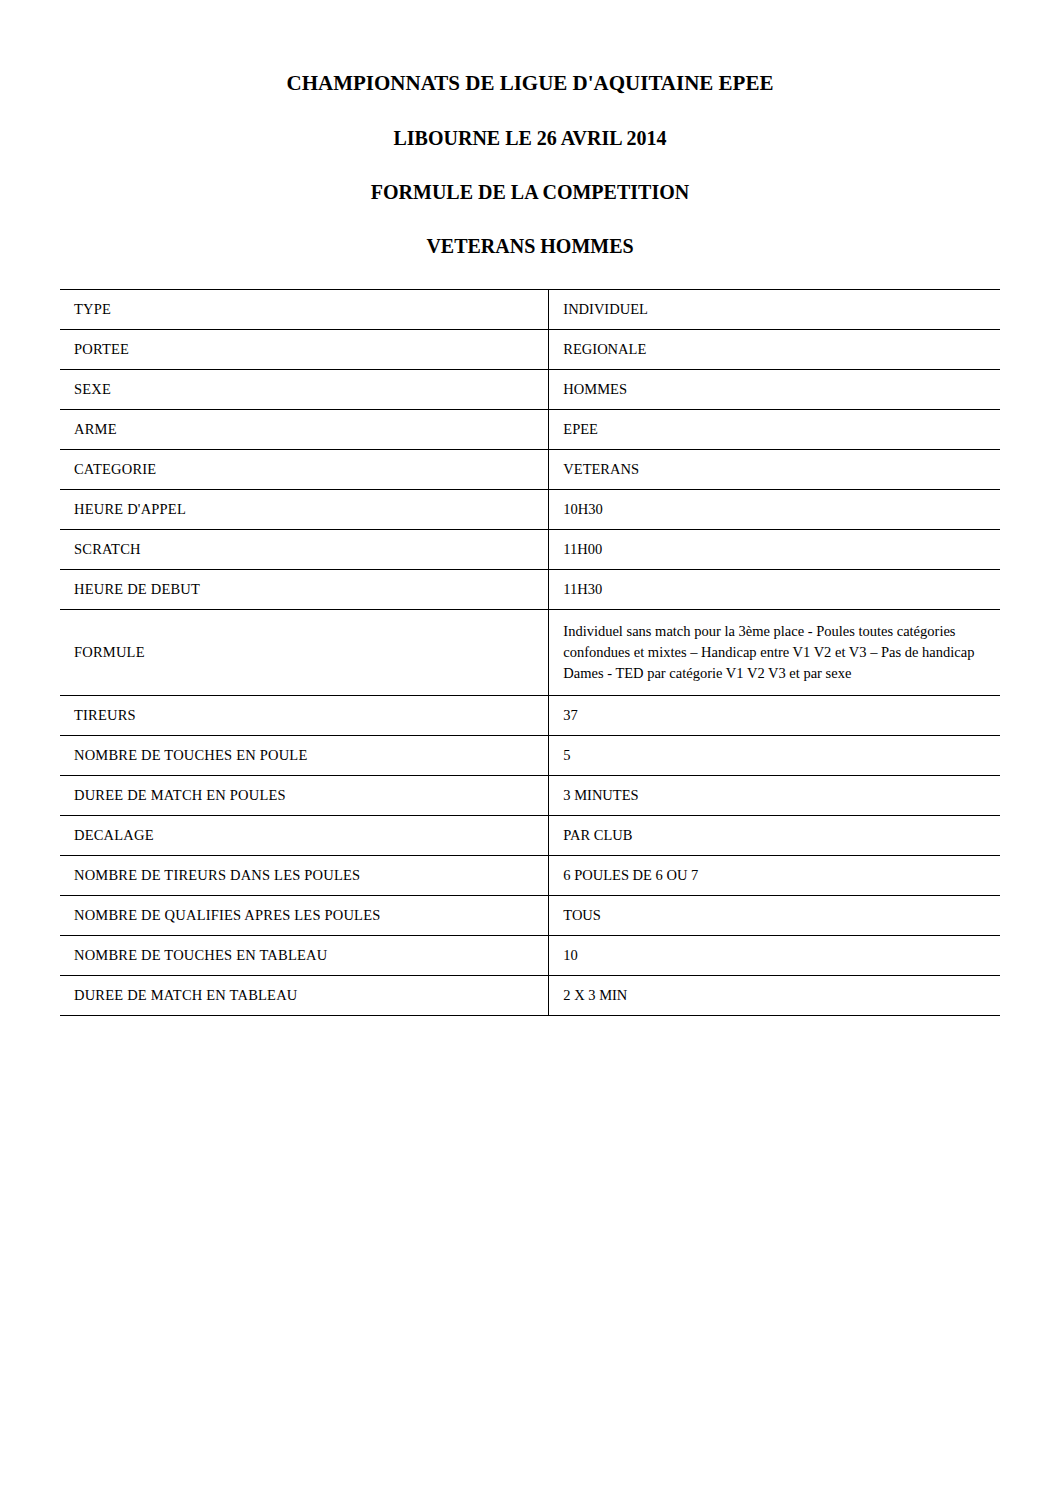CHAMPIONNATS DE LIGUE D'AQUITAINE EPEE
LIBOURNE LE 26 AVRIL 2014
FORMULE DE LA COMPETITION
VETERANS HOMMES
| TYPE | INDIVIDUEL |
| PORTEE | REGIONALE |
| SEXE | HOMMES |
| ARME | EPEE |
| CATEGORIE | VETERANS |
| HEURE D'APPEL | 10H30 |
| SCRATCH | 11H00 |
| HEURE DE DEBUT | 11H30 |
| FORMULE | Individuel sans match pour la 3ème place - Poules toutes catégories confondues et mixtes – Handicap entre V1 V2 et V3 – Pas de handicap Dames - TED par catégorie V1 V2 V3 et par sexe |
| TIREURS | 37 |
| NOMBRE DE TOUCHES EN POULE | 5 |
| DUREE DE MATCH EN POULES | 3 MINUTES |
| DECALAGE | PAR CLUB |
| NOMBRE DE TIREURS DANS LES POULES | 6 POULES DE 6 OU 7 |
| NOMBRE DE QUALIFIES APRES LES POULES | TOUS |
| NOMBRE DE TOUCHES EN TABLEAU | 10 |
| DUREE DE MATCH EN TABLEAU | 2 X 3 MIN |